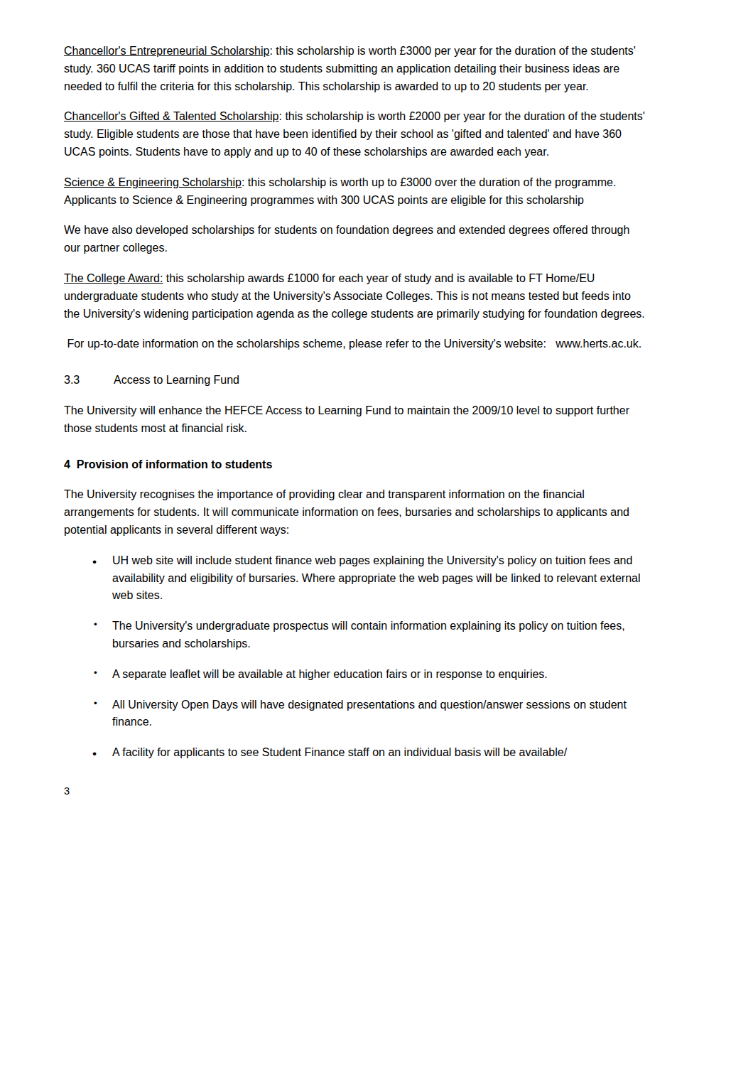Chancellor's Entrepreneurial Scholarship: this scholarship is worth £3000 per year for the duration of the students' study. 360 UCAS tariff points in addition to students submitting an application detailing their business ideas are needed to fulfil the criteria for this scholarship. This scholarship is awarded to up to 20 students per year.
Chancellor's Gifted & Talented Scholarship: this scholarship is worth £2000 per year for the duration of the students' study. Eligible students are those that have been identified by their school as 'gifted and talented' and have 360 UCAS points. Students have to apply and up to 40 of these scholarships are awarded each year.
Science & Engineering Scholarship: this scholarship is worth up to £3000 over the duration of the programme. Applicants to Science & Engineering programmes with 300 UCAS points are eligible for this scholarship
We have also developed scholarships for students on foundation degrees and extended degrees offered through our partner colleges.
The College Award: this scholarship awards £1000 for each year of study and is available to FT Home/EU undergraduate students who study at the University's Associate Colleges. This is not means tested but feeds into the University's widening participation agenda as the college students are primarily studying for foundation degrees.
For up-to-date information on the scholarships scheme, please refer to the University's website: www.herts.ac.uk.
3.3 Access to Learning Fund
The University will enhance the HEFCE Access to Learning Fund to maintain the 2009/10 level to support further those students most at financial risk.
4 Provision of information to students
The University recognises the importance of providing clear and transparent information on the financial arrangements for students. It will communicate information on fees, bursaries and scholarships to applicants and potential applicants in several different ways:
UH web site will include student finance web pages explaining the University's policy on tuition fees and availability and eligibility of bursaries. Where appropriate the web pages will be linked to relevant external web sites.
The University's undergraduate prospectus will contain information explaining its policy on tuition fees, bursaries and scholarships.
A separate leaflet will be available at higher education fairs or in response to enquiries.
All University Open Days will have designated presentations and question/answer sessions on student finance.
A facility for applicants to see Student Finance staff on an individual basis will be available/
3